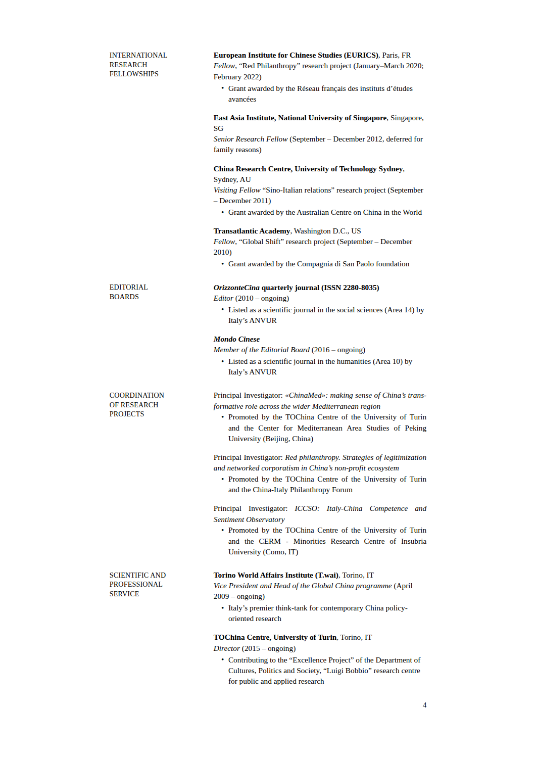International
Research
Fellowships
European Institute for Chinese Studies (EURICS), Paris, FR
Fellow, “Red Philanthropy” research project (January–March 2020; February 2022)
Grant awarded by the Réseau français des instituts d’études avancées
East Asia Institute, National University of Singapore, Singapore, SG
Senior Research Fellow (September – December 2012, deferred for family reasons)
China Research Centre, University of Technology Sydney, Sydney, AU
Visiting Fellow “Sino-Italian relations” research project (September – December 2011)
Grant awarded by the Australian Centre on China in the World
Transatlantic Academy, Washington D.C., US
Fellow, “Global Shift” research project (September – December 2010)
Grant awarded by the Compagnia di San Paolo foundation
Editorial
Boards
OrizzonteCina quarterly journal (ISSN 2280-8035)
Editor (2010 – ongoing)
Listed as a scientific journal in the social sciences (Area 14) by Italy’s ANVUR
Mondo Cinese
Member of the Editorial Board (2016 – ongoing)
Listed as a scientific journal in the humanities (Area 10) by Italy’s ANVUR
Coordination
of Research
Projects
Principal Investigator: «ChinaMed»: making sense of China’s transformative role across the wider Mediterranean region
Promoted by the TOChina Centre of the University of Turin and the Center for Mediterranean Area Studies of Peking University (Beijing, China)
Principal Investigator: Red philanthropy. Strategies of legitimization and networked corporatism in China’s non-profit ecosystem
Promoted by the TOChina Centre of the University of Turin and the China-Italy Philanthropy Forum
Principal Investigator: ICCSO: Italy-China Competence and Sentiment Observatory
Promoted by the TOChina Centre of the University of Turin and the CERM - Minorities Research Centre of Insubria University (Como, IT)
Scientific and
Professional
Service
Torino World Affairs Institute (T.wai), Torino, IT
Vice President and Head of the Global China programme (April 2009 – ongoing)
Italy’s premier think-tank for contemporary China policy-oriented research
TOChina Centre, University of Turin, Torino, IT
Director (2015 – ongoing)
Contributing to the “Excellence Project” of the Department of Cultures, Politics and Society, “Luigi Bobbio” research centre for public and applied research
4